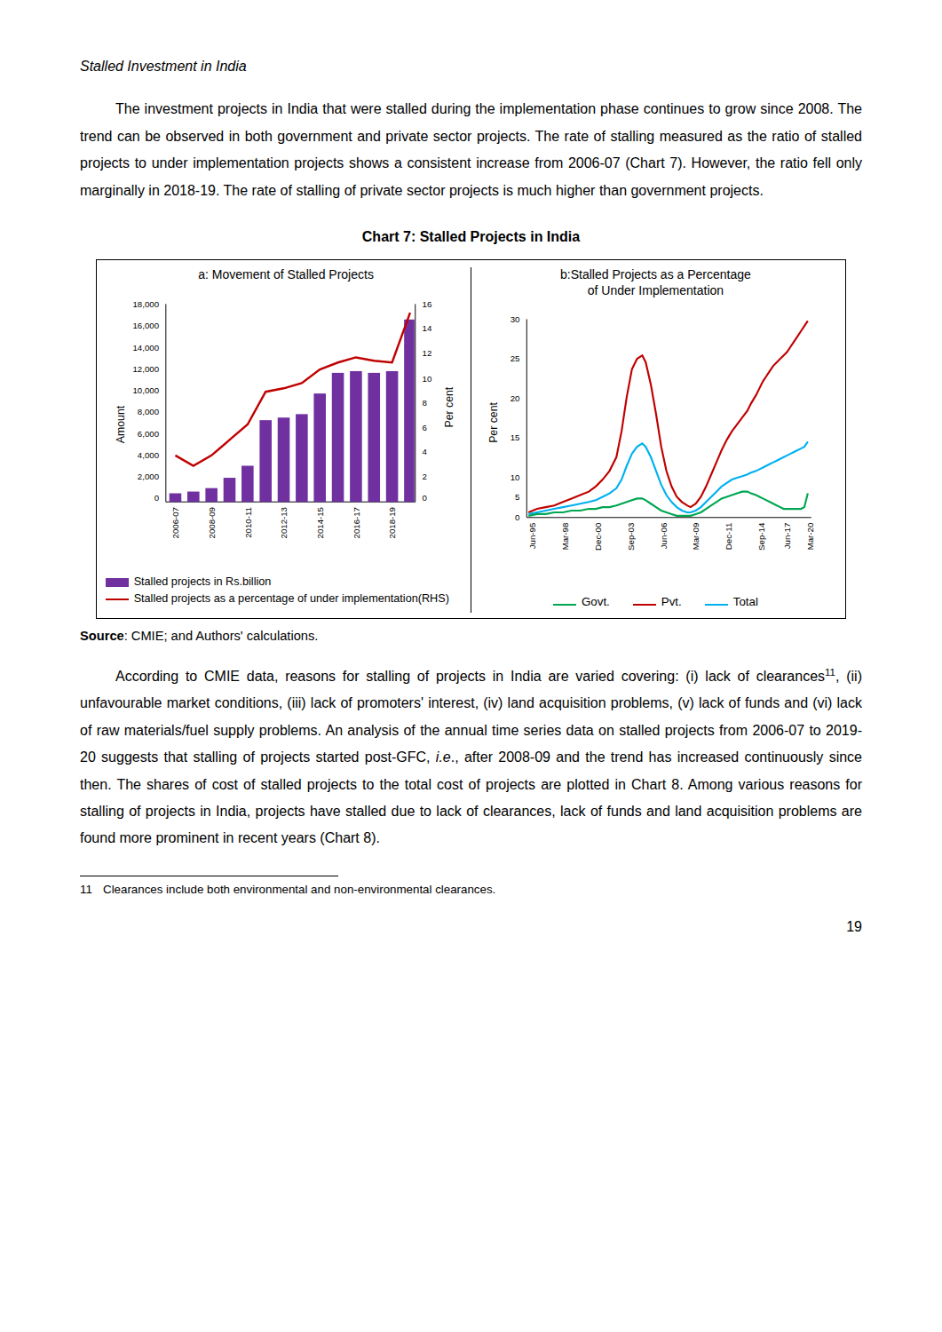Stalled Investment in India
The investment projects in India that were stalled during the implementation phase continues to grow since 2008. The trend can be observed in both government and private sector projects. The rate of stalling measured as the ratio of stalled projects to under implementation projects shows a consistent increase from 2006-07 (Chart 7). However, the ratio fell only marginally in 2018-19. The rate of stalling of private sector projects is much higher than government projects.
Chart 7: Stalled Projects in India
a: Movement of Stalled Projects
18,000 16,000 14,000 12,000 10,000 8,000 6,000 4,000 2,000 0 16 14 12 10 8 6 4 2 0 2006-07 2008-09 2010-11 2012-13 2014-15 2016-17 2018-19 Amount Per cent
Stalled projects in Rs.billion
Stalled projects as a percentage of under implementation(RHS)
b:Stalled Projects as a Percentage
of Under Implementation
30 25 20 15 10 5 0 Jun-95 Mar-98 Dec-00 Sep-03 Jun-06 Mar-09 Dec-11 Sep-14 Jun-17 Mar-20 Per cent
Govt.
Pvt.
Total
Source: CMIE; and Authors' calculations.
According to CMIE data, reasons for stalling of projects in India are varied covering: (i) lack of clearances11, (ii) unfavourable market conditions, (iii) lack of promoters' interest, (iv) land acquisition problems, (v) lack of funds and (vi) lack of raw materials/fuel supply problems. An analysis of the annual time series data on stalled projects from 2006-07 to 2019-20 suggests that stalling of projects started post-GFC, i.e., after 2008-09 and the trend has increased continuously since then. The shares of cost of stalled projects to the total cost of projects are plotted in Chart 8. Among various reasons for stalling of projects in India, projects have stalled due to lack of clearances, lack of funds and land acquisition problems are found more prominent in recent years (Chart 8).
11 Clearances include both environmental and non-environmental clearances.
19